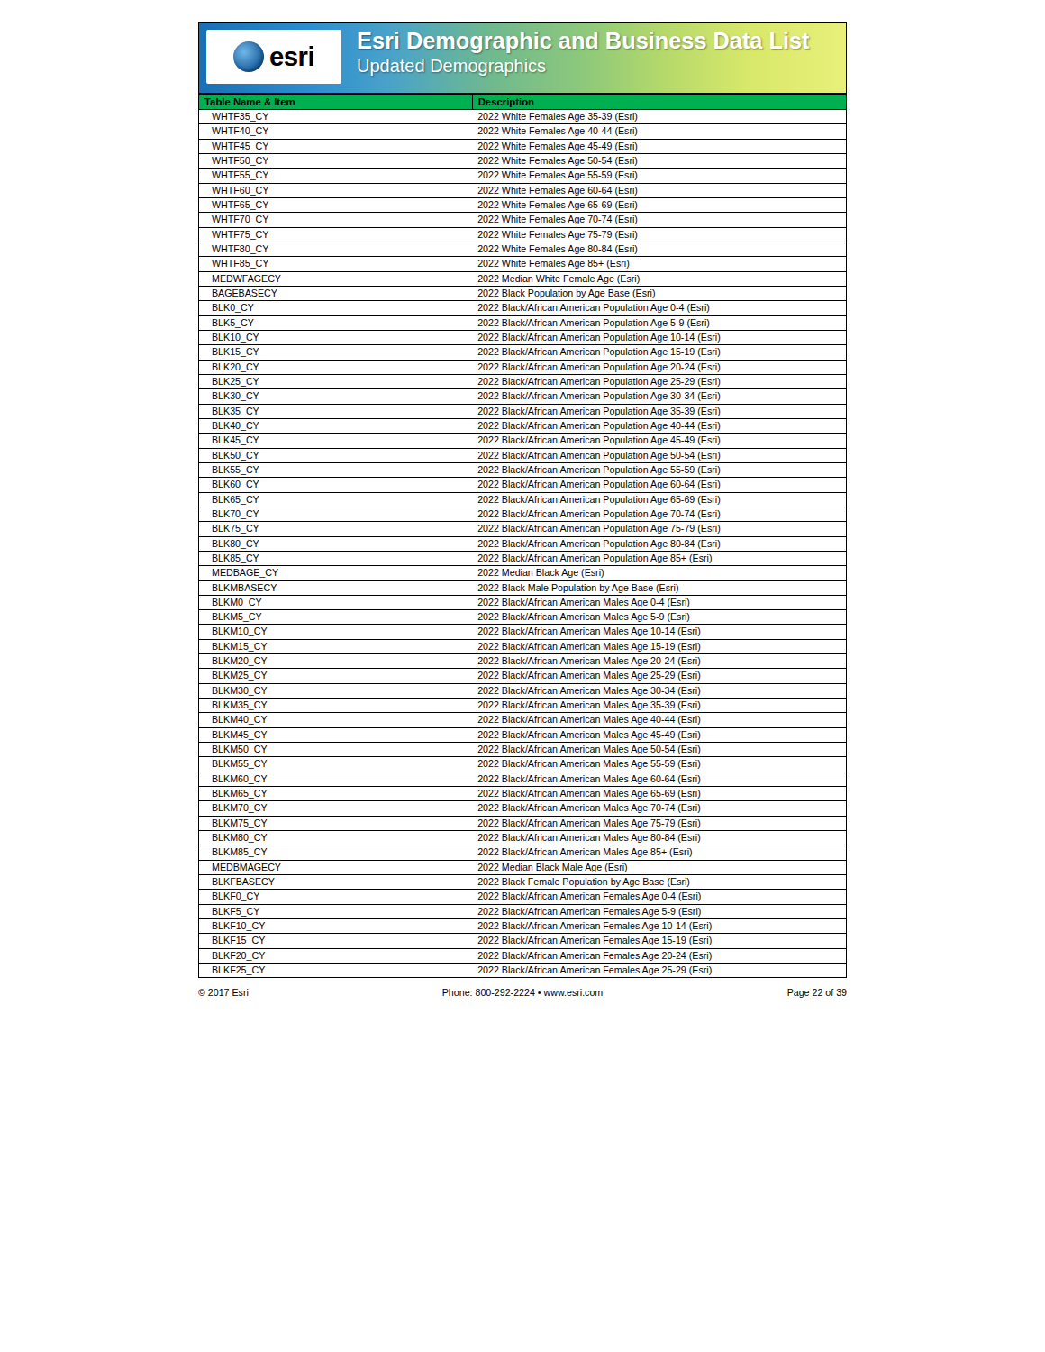esri
Esri Demographic and Business Data List
Updated Demographics
| Table Name & Item | Description |
| --- | --- |
| WHTF35_CY | 2022 White Females Age 35-39 (Esri) |
| WHTF40_CY | 2022 White Females Age 40-44 (Esri) |
| WHTF45_CY | 2022 White Females Age 45-49 (Esri) |
| WHTF50_CY | 2022 White Females Age 50-54 (Esri) |
| WHTF55_CY | 2022 White Females Age 55-59 (Esri) |
| WHTF60_CY | 2022 White Females Age 60-64 (Esri) |
| WHTF65_CY | 2022 White Females Age 65-69 (Esri) |
| WHTF70_CY | 2022 White Females Age 70-74 (Esri) |
| WHTF75_CY | 2022 White Females Age 75-79 (Esri) |
| WHTF80_CY | 2022 White Females Age 80-84 (Esri) |
| WHTF85_CY | 2022 White Females Age 85+ (Esri) |
| MEDWFAGECY | 2022 Median White Female Age (Esri) |
| BAGEBASECY | 2022 Black Population by Age Base (Esri) |
| BLK0_CY | 2022 Black/African American Population Age 0-4 (Esri) |
| BLK5_CY | 2022 Black/African American Population Age 5-9 (Esri) |
| BLK10_CY | 2022 Black/African American Population Age 10-14 (Esri) |
| BLK15_CY | 2022 Black/African American Population Age 15-19 (Esri) |
| BLK20_CY | 2022 Black/African American Population Age 20-24 (Esri) |
| BLK25_CY | 2022 Black/African American Population Age 25-29 (Esri) |
| BLK30_CY | 2022 Black/African American Population Age 30-34 (Esri) |
| BLK35_CY | 2022 Black/African American Population Age 35-39 (Esri) |
| BLK40_CY | 2022 Black/African American Population Age 40-44 (Esri) |
| BLK45_CY | 2022 Black/African American Population Age 45-49 (Esri) |
| BLK50_CY | 2022 Black/African American Population Age 50-54 (Esri) |
| BLK55_CY | 2022 Black/African American Population Age 55-59 (Esri) |
| BLK60_CY | 2022 Black/African American Population Age 60-64 (Esri) |
| BLK65_CY | 2022 Black/African American Population Age 65-69 (Esri) |
| BLK70_CY | 2022 Black/African American Population Age 70-74 (Esri) |
| BLK75_CY | 2022 Black/African American Population Age 75-79 (Esri) |
| BLK80_CY | 2022 Black/African American Population Age 80-84 (Esri) |
| BLK85_CY | 2022 Black/African American Population Age 85+ (Esri) |
| MEDBAGE_CY | 2022 Median Black Age (Esri) |
| BLKMBASECY | 2022 Black Male Population by Age Base (Esri) |
| BLKM0_CY | 2022 Black/African American Males Age 0-4 (Esri) |
| BLKM5_CY | 2022 Black/African American Males Age 5-9 (Esri) |
| BLKM10_CY | 2022 Black/African American Males Age 10-14 (Esri) |
| BLKM15_CY | 2022 Black/African American Males Age 15-19 (Esri) |
| BLKM20_CY | 2022 Black/African American Males Age 20-24 (Esri) |
| BLKM25_CY | 2022 Black/African American Males Age 25-29 (Esri) |
| BLKM30_CY | 2022 Black/African American Males Age 30-34 (Esri) |
| BLKM35_CY | 2022 Black/African American Males Age 35-39 (Esri) |
| BLKM40_CY | 2022 Black/African American Males Age 40-44 (Esri) |
| BLKM45_CY | 2022 Black/African American Males Age 45-49 (Esri) |
| BLKM50_CY | 2022 Black/African American Males Age 50-54 (Esri) |
| BLKM55_CY | 2022 Black/African American Males Age 55-59 (Esri) |
| BLKM60_CY | 2022 Black/African American Males Age 60-64 (Esri) |
| BLKM65_CY | 2022 Black/African American Males Age 65-69 (Esri) |
| BLKM70_CY | 2022 Black/African American Males Age 70-74 (Esri) |
| BLKM75_CY | 2022 Black/African American Males Age 75-79 (Esri) |
| BLKM80_CY | 2022 Black/African American Males Age 80-84 (Esri) |
| BLKM85_CY | 2022 Black/African American Males Age 85+ (Esri) |
| MEDBMAGECY | 2022 Median Black Male Age (Esri) |
| BLKFBASECY | 2022 Black Female Population by Age Base (Esri) |
| BLKF0_CY | 2022 Black/African American Females Age 0-4 (Esri) |
| BLKF5_CY | 2022 Black/African American Females Age 5-9 (Esri) |
| BLKF10_CY | 2022 Black/African American Females Age 10-14 (Esri) |
| BLKF15_CY | 2022 Black/African American Females Age 15-19 (Esri) |
| BLKF20_CY | 2022 Black/African American Females Age 20-24 (Esri) |
| BLKF25_CY | 2022 Black/African American Females Age 25-29 (Esri) |
© 2017 Esri
Phone: 800-292-2224 • www.esri.com
Page 22 of 39